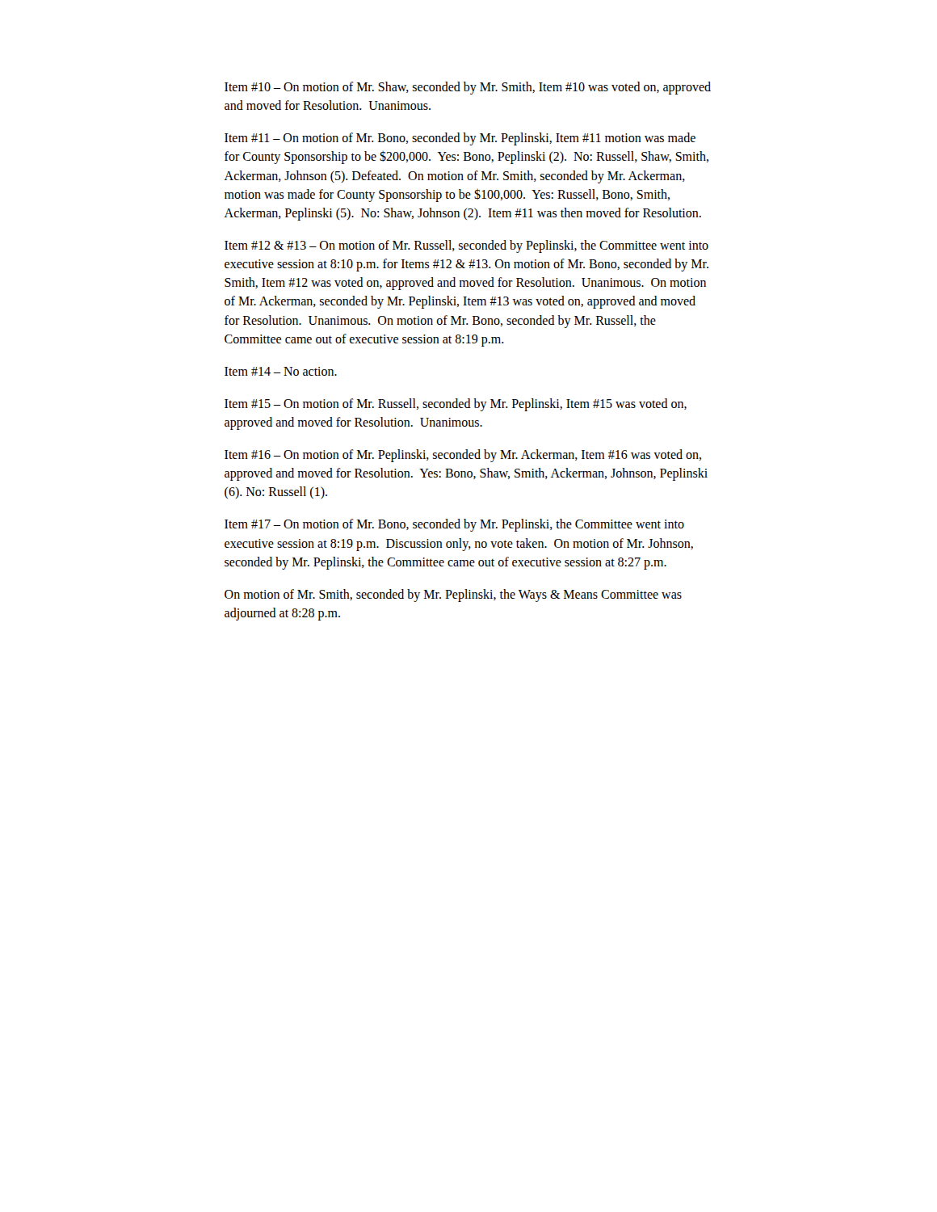Item #10 – On motion of Mr. Shaw, seconded by Mr. Smith, Item #10 was voted on, approved and moved for Resolution. Unanimous.
Item #11 – On motion of Mr. Bono, seconded by Mr. Peplinski, Item #11 motion was made for County Sponsorship to be $200,000. Yes: Bono, Peplinski (2). No: Russell, Shaw, Smith, Ackerman, Johnson (5). Defeated. On motion of Mr. Smith, seconded by Mr. Ackerman, motion was made for County Sponsorship to be $100,000. Yes: Russell, Bono, Smith, Ackerman, Peplinski (5). No: Shaw, Johnson (2). Item #11 was then moved for Resolution.
Item #12 & #13 – On motion of Mr. Russell, seconded by Peplinski, the Committee went into executive session at 8:10 p.m. for Items #12 & #13. On motion of Mr. Bono, seconded by Mr. Smith, Item #12 was voted on, approved and moved for Resolution. Unanimous. On motion of Mr. Ackerman, seconded by Mr. Peplinski, Item #13 was voted on, approved and moved for Resolution. Unanimous. On motion of Mr. Bono, seconded by Mr. Russell, the Committee came out of executive session at 8:19 p.m.
Item #14 – No action.
Item #15 – On motion of Mr. Russell, seconded by Mr. Peplinski, Item #15 was voted on, approved and moved for Resolution. Unanimous.
Item #16 – On motion of Mr. Peplinski, seconded by Mr. Ackerman, Item #16 was voted on, approved and moved for Resolution. Yes: Bono, Shaw, Smith, Ackerman, Johnson, Peplinski (6). No: Russell (1).
Item #17 – On motion of Mr. Bono, seconded by Mr. Peplinski, the Committee went into executive session at 8:19 p.m. Discussion only, no vote taken. On motion of Mr. Johnson, seconded by Mr. Peplinski, the Committee came out of executive session at 8:27 p.m.
On motion of Mr. Smith, seconded by Mr. Peplinski, the Ways & Means Committee was adjourned at 8:28 p.m.